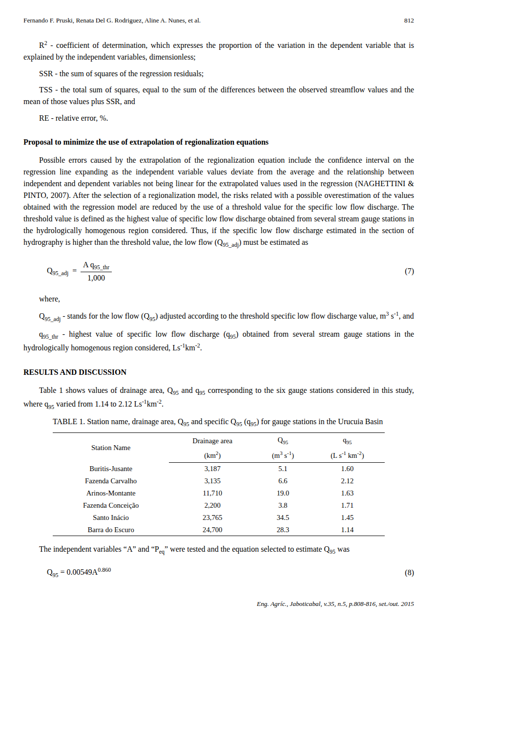Fernando F. Pruski, Renata Del G. Rodriguez, Aline A. Nunes, et al. 812
R2 - coefficient of determination, which expresses the proportion of the variation in the dependent variable that is explained by the independent variables, dimensionless;
SSR - the sum of squares of the regression residuals;
TSS - the total sum of squares, equal to the sum of the differences between the observed streamflow values and the mean of those values plus SSR, and
RE - relative error, %.
Proposal to minimize the use of extrapolation of regionalization equations
Possible errors caused by the extrapolation of the regionalization equation include the confidence interval on the regression line expanding as the independent variable values deviate from the average and the relationship between independent and dependent variables not being linear for the extrapolated values used in the regression (NAGHETTINI & PINTO, 2007). After the selection of a regionalization model, the risks related with a possible overestimation of the values obtained with the regression model are reduced by the use of a threshold value for the specific low flow discharge. The threshold value is defined as the highest value of specific low flow discharge obtained from several stream gauge stations in the hydrologically homogenous region considered. Thus, if the specific low flow discharge estimated in the section of hydrography is higher than the threshold value, the low flow (Q95_adj) must be estimated as
Q95_adj = A q95_thr 1,000 (7)
where,
Q95_adj - stands for the low flow (Q95) adjusted according to the threshold specific low flow discharge value, m3 s-1, and
q95_thr - highest value of specific low flow discharge (q95) obtained from several stream gauge stations in the hydrologically homogenous region considered, Ls-1km-2.
RESULTS AND DISCUSSION
Table 1 shows values of drainage area, Q95 and q95 corresponding to the six gauge stations considered in this study, where q95 varied from 1.14 to 2.12 Ls-1km-2.
TABLE 1. Station name, drainage area, Q 95 and specific Q 95 (q 95 ) for gauge stations in the Urucuia Basin
| Station Name | Drainage area | Q 95 | q 95 |
| --- | --- | --- | --- |
| (km 2 ) | (m 3 s -1 ) | (L s -1 km -2 ) |
| Buritis-Jusante | 3,187 | 5.1 | 1.60 |
| Fazenda Carvalho | 3,135 | 6.6 | 2.12 |
| Arinos-Montante | 11,710 | 19.0 | 1.63 |
| Fazenda Conceição | 2,200 | 3.8 | 1.71 |
| Santo Inácio | 23,765 | 34.5 | 1.45 |
| Barra do Escuro | 24,700 | 28.3 | 1.14 |
The independent variables “A” and “Peq” were tested and the equation selected to estimate Q95 was
Q95 = 0.00549A0.860 (8)
Eng. Agríc., Jaboticabal, v.35, n.5, p.808-816, set./out. 2015